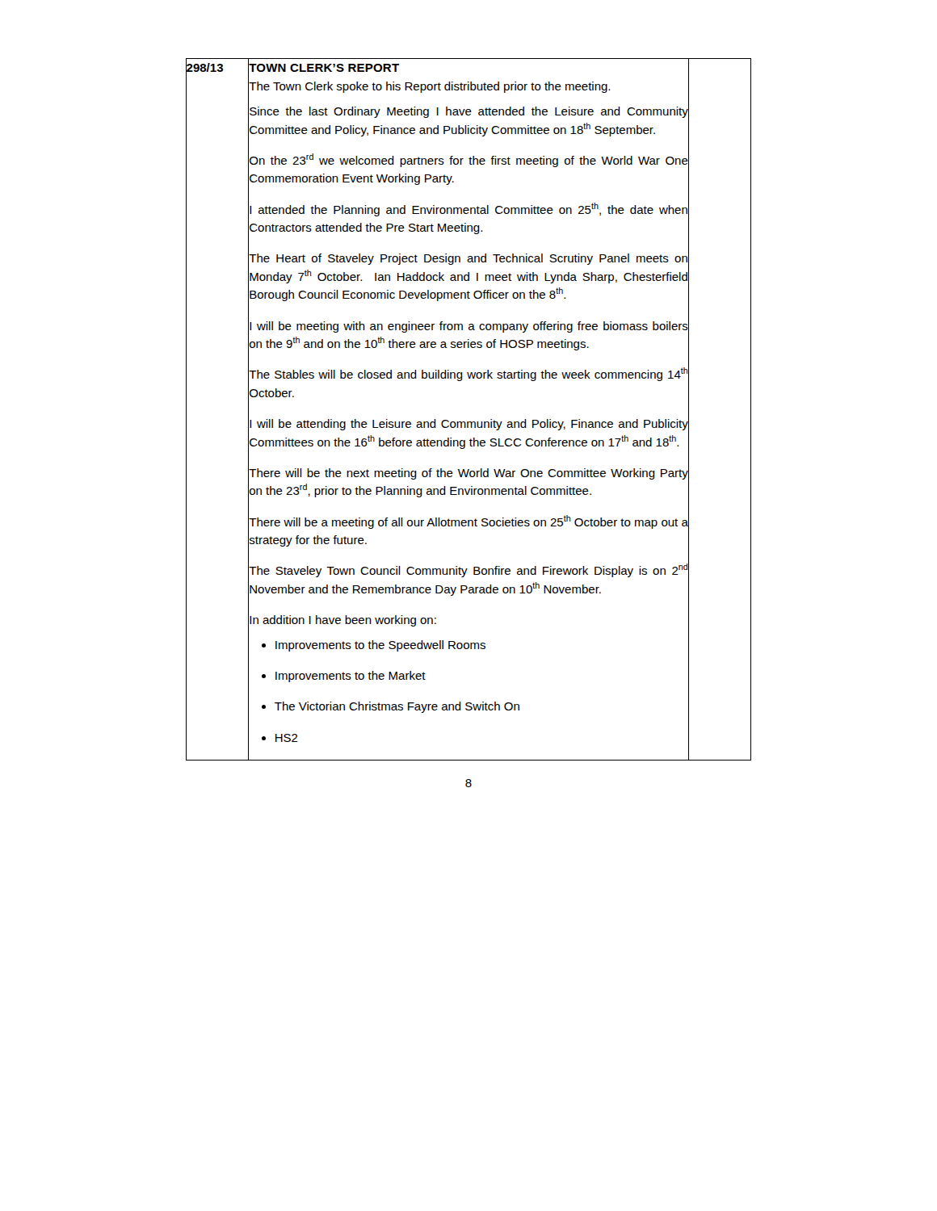| 298/13 | Town Clerk’s Report The Town Clerk spoke to his Report distributed prior to the meeting. Since the last Ordinary Meeting I have attended the Leisure and Community Committee and Policy, Finance and Publicity Committee on 18 th September. On the 23 rd we welcomed partners for the first meeting of the World War One Commemoration Event Working Party. I attended the Planning and Environmental Committee on 25 th , the date when Contractors attended the Pre Start Meeting. The Heart of Staveley Project Design and Technical Scrutiny Panel meets on Monday 7 th October. Ian Haddock and I meet with Lynda Sharp, Chesterfield Borough Council Economic Development Officer on the 8 th . I will be meeting with an engineer from a company offering free biomass boilers on the 9 th and on the 10 th there are a series of HOSP meetings. The Stables will be closed and building work starting the week commencing 14 th October. I will be attending the Leisure and Community and Policy, Finance and Publicity Committees on the 16 th before attending the SLCC Conference on 17 th and 18 th . There will be the next meeting of the World War One Committee Working Party on the 23 rd , prior to the Planning and Environmental Committee. There will be a meeting of all our Allotment Societies on 25 th October to map out a strategy for the future. The Staveley Town Council Community Bonfire and Firework Display is on 2 nd November and the Remembrance Day Parade on 10 th November. In addition I have been working on: Improvements to the Speedwell Rooms Improvements to the Market The Victorian Christmas Fayre and Switch On HS2 | |
8